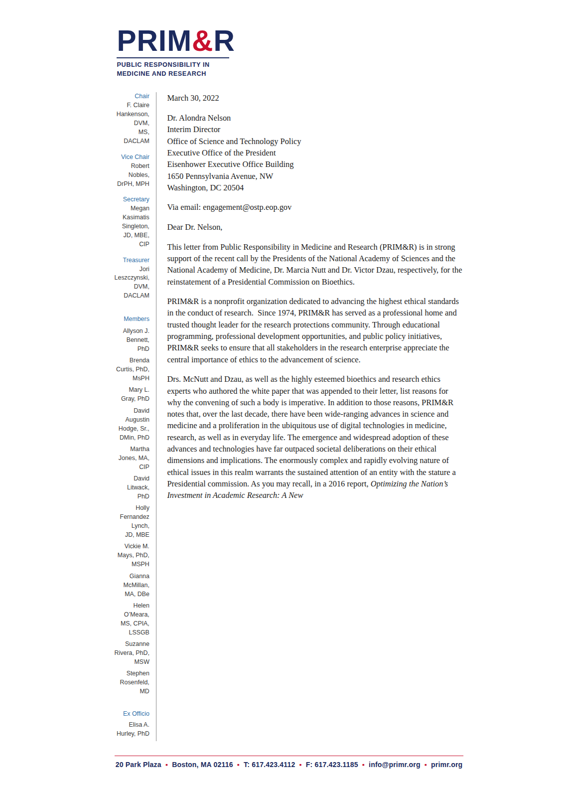PRIM&R
PUBLIC RESPONSIBILITY IN
MEDICINE AND RESEARCH
Chair
F. Claire Hankenson, DVM,
MS, DACLAM
Vice Chair
Robert Nobles, DrPH, MPH
Secretary
Megan Kasimatis Singleton,
JD, MBE, CIP
Treasurer
Jori Leszczynski, DVM,
DACLAM
Members
Allyson J. Bennett, PhD
Brenda Curtis, PhD, MsPH
Mary L. Gray, PhD
David Augustin Hodge, Sr.,
DMin, PhD
Martha Jones, MA, CIP
David Litwack, PhD
Holly Fernandez Lynch,
JD, MBE
Vickie M. Mays, PhD, MSPH
Gianna McMillan, MA, DBe
Helen O’Meara,
MS, CPIA, LSSGB
Suzanne Rivera, PhD, MSW
Stephen Rosenfeld, MD
Ex Officio
Elisa A. Hurley, PhD
March 30, 2022
Dr. Alondra Nelson
Interim Director
Office of Science and Technology Policy
Executive Office of the President
Eisenhower Executive Office Building
1650 Pennsylvania Avenue, NW
Washington, DC 20504
Via email: engagement@ostp.eop.gov
Dear Dr. Nelson,
This letter from Public Responsibility in Medicine and Research (PRIM&R) is in strong support of the recent call by the Presidents of the National Academy of Sciences and the National Academy of Medicine, Dr. Marcia Nutt and Dr. Victor Dzau, respectively, for the reinstatement of a Presidential Commission on Bioethics.
PRIM&R is a nonprofit organization dedicated to advancing the highest ethical standards in the conduct of research. Since 1974, PRIM&R has served as a professional home and trusted thought leader for the research protections community. Through educational programming, professional development opportunities, and public policy initiatives, PRIM&R seeks to ensure that all stakeholders in the research enterprise appreciate the central importance of ethics to the advancement of science.
Drs. McNutt and Dzau, as well as the highly esteemed bioethics and research ethics experts who authored the white paper that was appended to their letter, list reasons for why the convening of such a body is imperative. In addition to those reasons, PRIM&R notes that, over the last decade, there have been wide-ranging advances in science and medicine and a proliferation in the ubiquitous use of digital technologies in medicine, research, as well as in everyday life. The emergence and widespread adoption of these advances and technologies have far outpaced societal deliberations on their ethical dimensions and implications. The enormously complex and rapidly evolving nature of ethical issues in this realm warrants the sustained attention of an entity with the stature a Presidential commission. As you may recall, in a 2016 report, Optimizing the Nation’s Investment in Academic Research: A New
20 Park Plaza ▪ Boston, MA 02116 ▪ T: 617.423.4112 ▪ F: 617.423.1185 ▪ info@primr.org ▪ primr.org